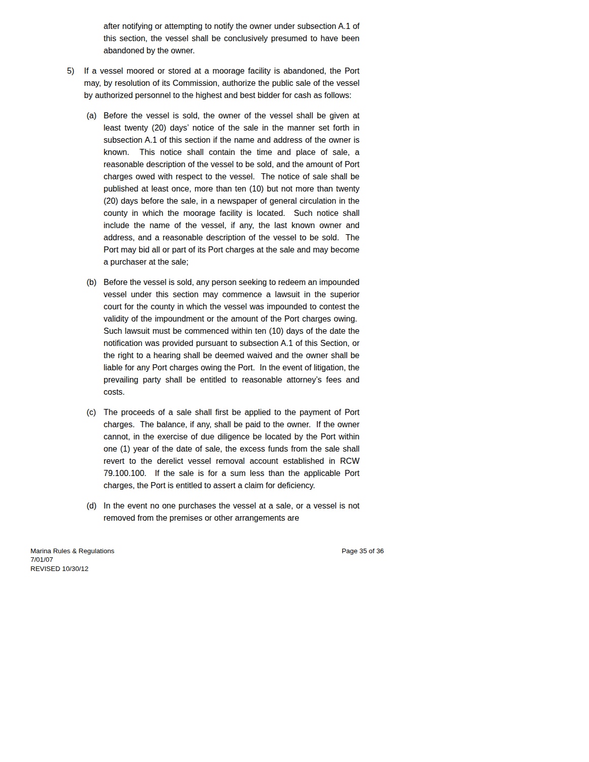after notifying or attempting to notify the owner under subsection A.1 of this section, the vessel shall be conclusively presumed to have been abandoned by the owner.
5) If a vessel moored or stored at a moorage facility is abandoned, the Port may, by resolution of its Commission, authorize the public sale of the vessel by authorized personnel to the highest and best bidder for cash as follows:
(a) Before the vessel is sold, the owner of the vessel shall be given at least twenty (20) days’ notice of the sale in the manner set forth in subsection A.1 of this section if the name and address of the owner is known. This notice shall contain the time and place of sale, a reasonable description of the vessel to be sold, and the amount of Port charges owed with respect to the vessel. The notice of sale shall be published at least once, more than ten (10) but not more than twenty (20) days before the sale, in a newspaper of general circulation in the county in which the moorage facility is located. Such notice shall include the name of the vessel, if any, the last known owner and address, and a reasonable description of the vessel to be sold. The Port may bid all or part of its Port charges at the sale and may become a purchaser at the sale;
(b) Before the vessel is sold, any person seeking to redeem an impounded vessel under this section may commence a lawsuit in the superior court for the county in which the vessel was impounded to contest the validity of the impoundment or the amount of the Port charges owing. Such lawsuit must be commenced within ten (10) days of the date the notification was provided pursuant to subsection A.1 of this Section, or the right to a hearing shall be deemed waived and the owner shall be liable for any Port charges owing the Port. In the event of litigation, the prevailing party shall be entitled to reasonable attorney’s fees and costs.
(c) The proceeds of a sale shall first be applied to the payment of Port charges. The balance, if any, shall be paid to the owner. If the owner cannot, in the exercise of due diligence be located by the Port within one (1) year of the date of sale, the excess funds from the sale shall revert to the derelict vessel removal account established in RCW 79.100.100. If the sale is for a sum less than the applicable Port charges, the Port is entitled to assert a claim for deficiency.
(d) In the event no one purchases the vessel at a sale, or a vessel is not removed from the premises or other arrangements are
Marina Rules & Regulations
7/01/07
REVISED 10/30/12
Page 35 of 36